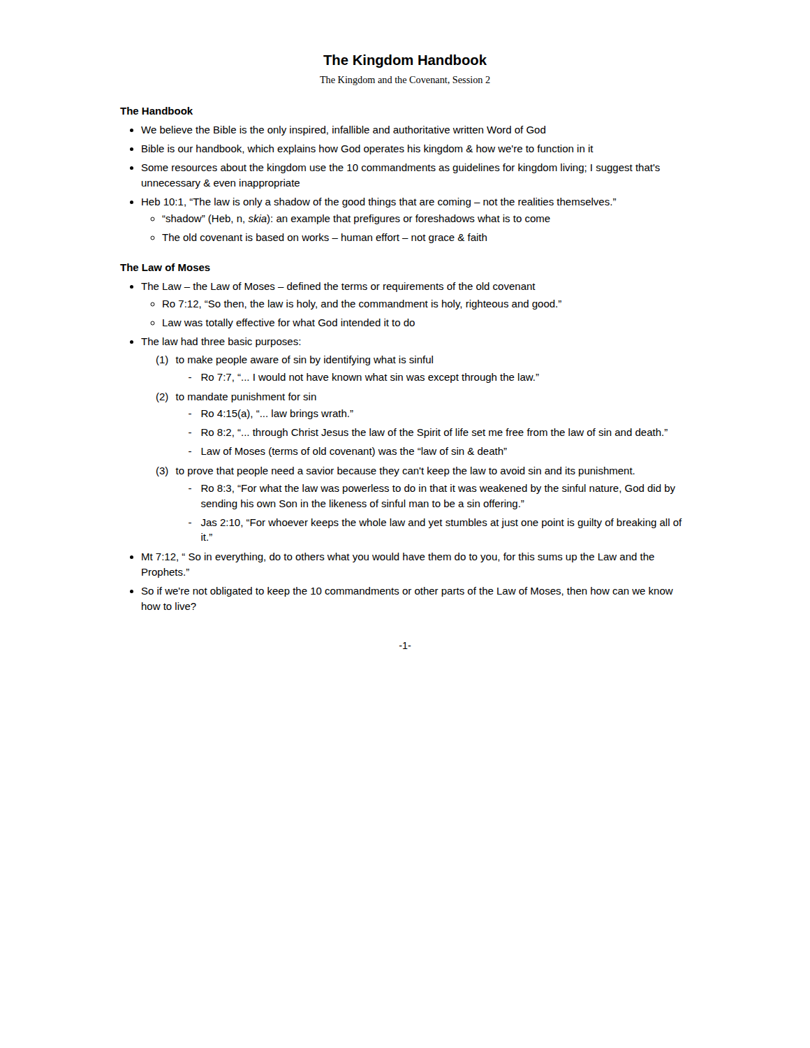The Kingdom Handbook
The Kingdom and the Covenant, Session 2
The Handbook
We believe the Bible is the only inspired, infallible and authoritative written Word of God
Bible is our handbook, which explains how God operates his kingdom & how we're to function in it
Some resources about the kingdom use the 10 commandments as guidelines for kingdom living; I suggest that's unnecessary & even inappropriate
Heb 10:1, “The law is only a shadow of the good things that are coming – not the realities themselves.”
“shadow” (Heb, n, skia): an example that prefigures or foreshadows what is to come
The old covenant is based on works – human effort – not grace & faith
The Law of Moses
The Law – the Law of Moses – defined the terms or requirements of the old covenant
Ro 7:12, “So then, the law is holy, and the commandment is holy, righteous and good.”
Law was totally effective for what God intended it to do
The law had three basic purposes:
to make people aware of sin by identifying what is sinful
Ro 7:7, “... I would not have known what sin was except through the law.”
to mandate punishment for sin
Ro 4:15(a), “... law brings wrath.”
Ro 8:2, “... through Christ Jesus the law of the Spirit of life set me free from the law of sin and death.”
Law of Moses (terms of old covenant) was the “law of sin & death”
to prove that people need a savior because they can't keep the law to avoid sin and its punishment.
Ro 8:3, “For what the law was powerless to do in that it was weakened by the sinful nature, God did by sending his own Son in the likeness of sinful man to be a sin offering.”
Jas 2:10, “For whoever keeps the whole law and yet stumbles at just one point is guilty of breaking all of it.”
Mt 7:12, “ So in everything, do to others what you would have them do to you, for this sums up the Law and the Prophets.”
So if we're not obligated to keep the 10 commandments or other parts of the Law of Moses, then how can we know how to live?
-1-